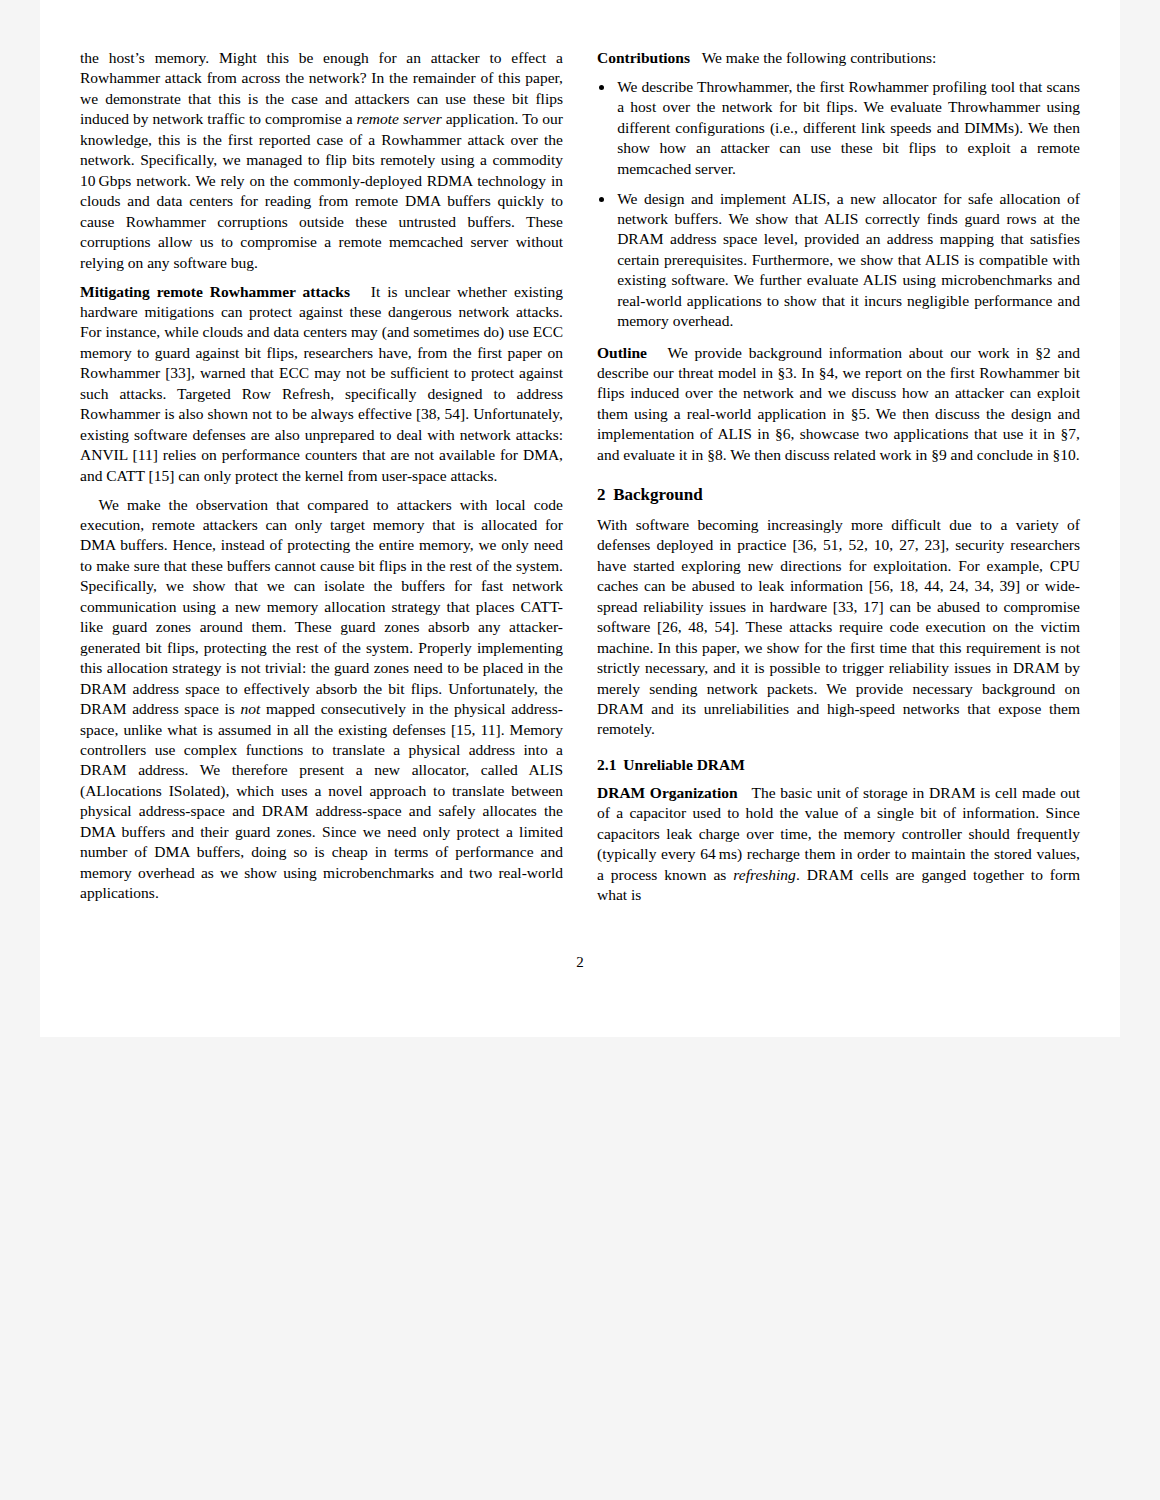the host’s memory. Might this be enough for an attacker to effect a Rowhammer attack from across the network? In the remainder of this paper, we demonstrate that this is the case and attackers can use these bit flips induced by network traffic to compromise a remote server application. To our knowledge, this is the first reported case of a Rowhammer attack over the network. Specifically, we managed to flip bits remotely using a commodity 10 Gbps network. We rely on the commonly-deployed RDMA technology in clouds and data centers for reading from remote DMA buffers quickly to cause Rowhammer corruptions outside these untrusted buffers. These corruptions allow us to compromise a remote memcached server without relying on any software bug.
Mitigating remote Rowhammer attacks It is unclear whether existing hardware mitigations can protect against these dangerous network attacks. For instance, while clouds and data centers may (and sometimes do) use ECC memory to guard against bit flips, researchers have, from the first paper on Rowhammer [33], warned that ECC may not be sufficient to protect against such attacks. Targeted Row Refresh, specifically designed to address Rowhammer is also shown not to be always effective [38, 54]. Unfortunately, existing software defenses are also unprepared to deal with network attacks: ANVIL [11] relies on performance counters that are not available for DMA, and CATT [15] can only protect the kernel from user-space attacks.
We make the observation that compared to attackers with local code execution, remote attackers can only target memory that is allocated for DMA buffers. Hence, instead of protecting the entire memory, we only need to make sure that these buffers cannot cause bit flips in the rest of the system. Specifically, we show that we can isolate the buffers for fast network communication using a new memory allocation strategy that places CATT-like guard zones around them. These guard zones absorb any attacker-generated bit flips, protecting the rest of the system. Properly implementing this allocation strategy is not trivial: the guard zones need to be placed in the DRAM address space to effectively absorb the bit flips. Unfortunately, the DRAM address space is not mapped consecutively in the physical address-space, unlike what is assumed in all the existing defenses [15, 11]. Memory controllers use complex functions to translate a physical address into a DRAM address. We therefore present a new allocator, called ALIS (ALlocations ISolated), which uses a novel approach to translate between physical address-space and DRAM address-space and safely allocates the DMA buffers and their guard zones. Since we need only protect a limited number of DMA buffers, doing so is cheap in terms of performance and memory overhead as we show using microbenchmarks and two real-world applications.
Contributions We make the following contributions:
We describe Throwhammer, the first Rowhammer profiling tool that scans a host over the network for bit flips. We evaluate Throwhammer using different configurations (i.e., different link speeds and DIMMs). We then show how an attacker can use these bit flips to exploit a remote memcached server.
We design and implement ALIS, a new allocator for safe allocation of network buffers. We show that ALIS correctly finds guard rows at the DRAM address space level, provided an address mapping that satisfies certain prerequisites. Furthermore, we show that ALIS is compatible with existing software. We further evaluate ALIS using microbenchmarks and real-world applications to show that it incurs negligible performance and memory overhead.
Outline We provide background information about our work in §2 and describe our threat model in §3. In §4, we report on the first Rowhammer bit flips induced over the network and we discuss how an attacker can exploit them using a real-world application in §5. We then discuss the design and implementation of ALIS in §6, showcase two applications that use it in §7, and evaluate it in §8. We then discuss related work in §9 and conclude in §10.
2 Background
With software becoming increasingly more difficult due to a variety of defenses deployed in practice [36, 51, 52, 10, 27, 23], security researchers have started exploring new directions for exploitation. For example, CPU caches can be abused to leak information [56, 18, 44, 24, 34, 39] or wide-spread reliability issues in hardware [33, 17] can be abused to compromise software [26, 48, 54]. These attacks require code execution on the victim machine. In this paper, we show for the first time that this requirement is not strictly necessary, and it is possible to trigger reliability issues in DRAM by merely sending network packets. We provide necessary background on DRAM and its unreliabilities and high-speed networks that expose them remotely.
2.1 Unreliable DRAM
DRAM Organization The basic unit of storage in DRAM is cell made out of a capacitor used to hold the value of a single bit of information. Since capacitors leak charge over time, the memory controller should frequently (typically every 64 ms) recharge them in order to maintain the stored values, a process known as refreshing. DRAM cells are ganged together to form what is
2